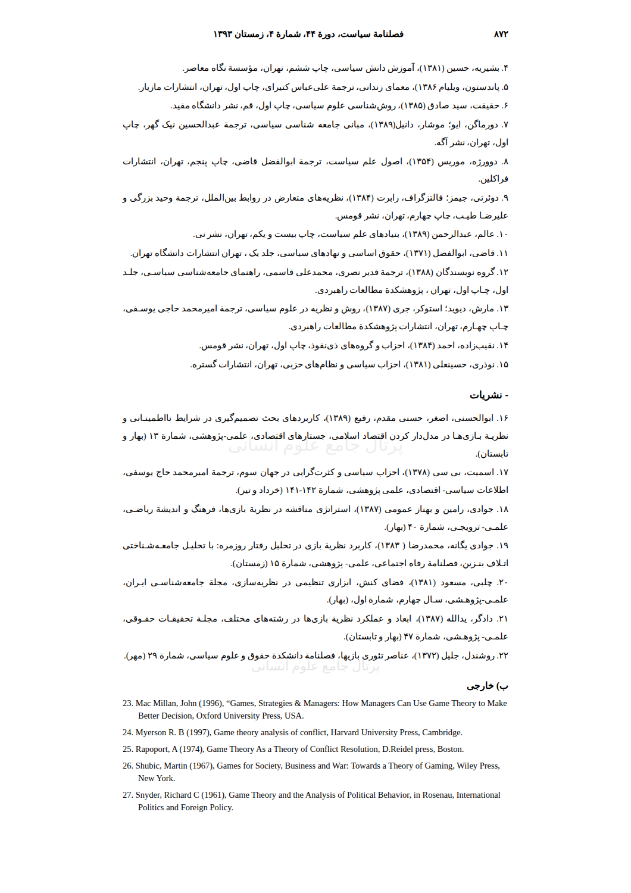۸۷۲ فصلنامة سیاست، دورة ۴۴، شمارة ۴، زمستان ۱۳۹۳
۴. بشیریه، حسین (۱۳۸۱)، آموزش دانش سیاسی، چاپ ششم، تهران، مؤسسة نگاه معاصر.
۵. پاندستون، ویلیام ۱۳۸۶)، معمای زندانی، ترجمة علی‌عباس کتیرای، چاپ اول، تهران، انتشارات مازیار.
۶. حقیقت، سید صادق (۱۳۸۵)، روش‌شناسی علوم سیاسی، چاپ اول، قم، نشر دانشگاه مفید.
۷. دورماگن، ایو؛ موشار، دانیل(۱۳۸۹)، مبانی جامعه شناسی سیاسی، ترجمة عبدالحسین نیک گهر، چاپ اول، تهران، نشر آگه.
۸. دوورژه، موریس (۱۳۵۴)، اصول علم سیاست، ترجمة ابوالفضل قاضی، چاپ پنجم، تهران، انتشارات فراکلین.
۹. دوئرتی، جیمز؛ فالتزگراف، رابرت (۱۳۸۴)، نظریه‌های متعارض در روابط بین‌الملل، ترجمة وحید بزرگی و علیرضـا طیـب، چاپ چهارم، تهران، نشر قومس.
۱۰. عالم، عبدالرحمن (۱۳۸۹)، بنیادهای علم سیاست، چاپ بیست و یکم، تهران، نشر نی.
۱۱. قاضی، ابوالفضل (۱۳۷۱)، حقوق اساسی و نهادهای سیاسی، جلد یک ، تهران انتشارات دانشگاه تهران.
۱۲. گروه نویسندگان (۱۳۸۸)، ترجمة قدیر نصری، محمدعلی قاسمی، راهنمای جامعه‌شناسی سیاسـی، جلـد اول، چـاپ اول، تهران ، پژوهشکدة مطالعات راهبردی.
۱۳. مارش، دیوید؛ استوکر، جری (۱۳۸۷)، روش و نظریه در علوم سیاسی، ترجمة امیرمحمد حاجی یوسـفی، چـاپ چهـارم، تهران، انتشارات پژوهشکدة مطالعات راهبردی.
۱۴. نقیب‌زاده، احمد (۱۳۸۴)، احزاب و گروه‌های ذی‌نفوذ، چاپ اول، تهران، نشر قومس.
۱۵. نوذری، حسینعلی (۱۳۸۱)، احزاب سیاسی و نظام‌های حزبی، تهران، انتشارات گستره.
- نشریات
۱۶. ابوالحسنی، اصغر، حسنی مقدم، رفیع (۱۳۸۹)، کاربردهای بحث تصمیم‌گیری در شرایط نااطمینـانی و نظریـة بـازی‌هـا در مدل‌دار کردن اقتصاد اسلامی، جستارهای اقتصادی، علمی-پژوهشی، شمارة ۱۳ (بهار و تابستان).
۱۷. اسمیت، بی سی (۱۳۷۸)، احزاب سیاسی و کثرت‌گرایی در جهان سوم، ترجمة امیرمحمد حاج یوسفی، اطلاعات سیاسی- اقتصادی، علمی پژوهشی، شمارة ۱۴۲-۱۴۱ (خرداد و تیر).
۱۸. جوادی، رامین و بهناز عمومی (۱۳۸۷)، استراتژی مناقشه در نظریة بازی‌ها، فرهنگ و اندیشة ریاضـی، علمـی- ترویجـی، شمارة ۴۰ (بهار).
۱۹. جوادی یگانه، محمدرضا ( ۱۳۸۳)، کاربرد نظریة بازی در تحلیل رفتار روزمره: با تحلیـل جامعـه‌شـناختی اتـلاف بنـزین، فصلنامة رفاه اجتماعی، علمی- پژوهشی، شمارة ۱۵ (زمستان).
۲۰. چلبی، مسعود (۱۳۸۱)، فضای کنش، ابزاری تنظیمی در نظریه‌سازی، مجلة جامعه‌شناسـی ایـران، علمـی-پژوهـشی، سـال چهارم، شمارة اول، (بهار).
۲۱. دادگر، یدالله (۱۳۸۷)، ابعاد و عملکرد نظریة بازی‌ها در رشته‌های مختلف، مجلـة تحقیقـات حقـوقی، علمـی- پژوهـشی، شمارة ۴۷ (بهار و تابستان).
۲۲. روشندل، جلیل (۱۳۷۲)، عناصر تئوری بازیها، فصلنامة دانشکدة حقوق و علوم سیاسی، شمارة ۲۹ (مهر).
ب) خارجی
23. Mac Millan, John (1996), “Games, Strategies & Managers: How Managers Can Use Game Theory to Make Better Decision, Oxford University Press, USA.
24. Myerson R. B (1997), Game theory analysis of conflict, Harvard University Press, Cambridge.
25. Rapoport, A (1974), Game Theory As a Theory of Conflict Resolution, D.Reidel press, Boston.
26. Shubic, Martin (1967), Games for Society, Business and War: Towards a Theory of Gaming, Wiley Press, New York.
27. Snyder, Richard C (1961), Game Theory and the Analysis of Political Behavior, in Rosenau, International Politics and Foreign Policy.
پرتال جامع علوم انسانی
پرتال جامع علوم انسانی